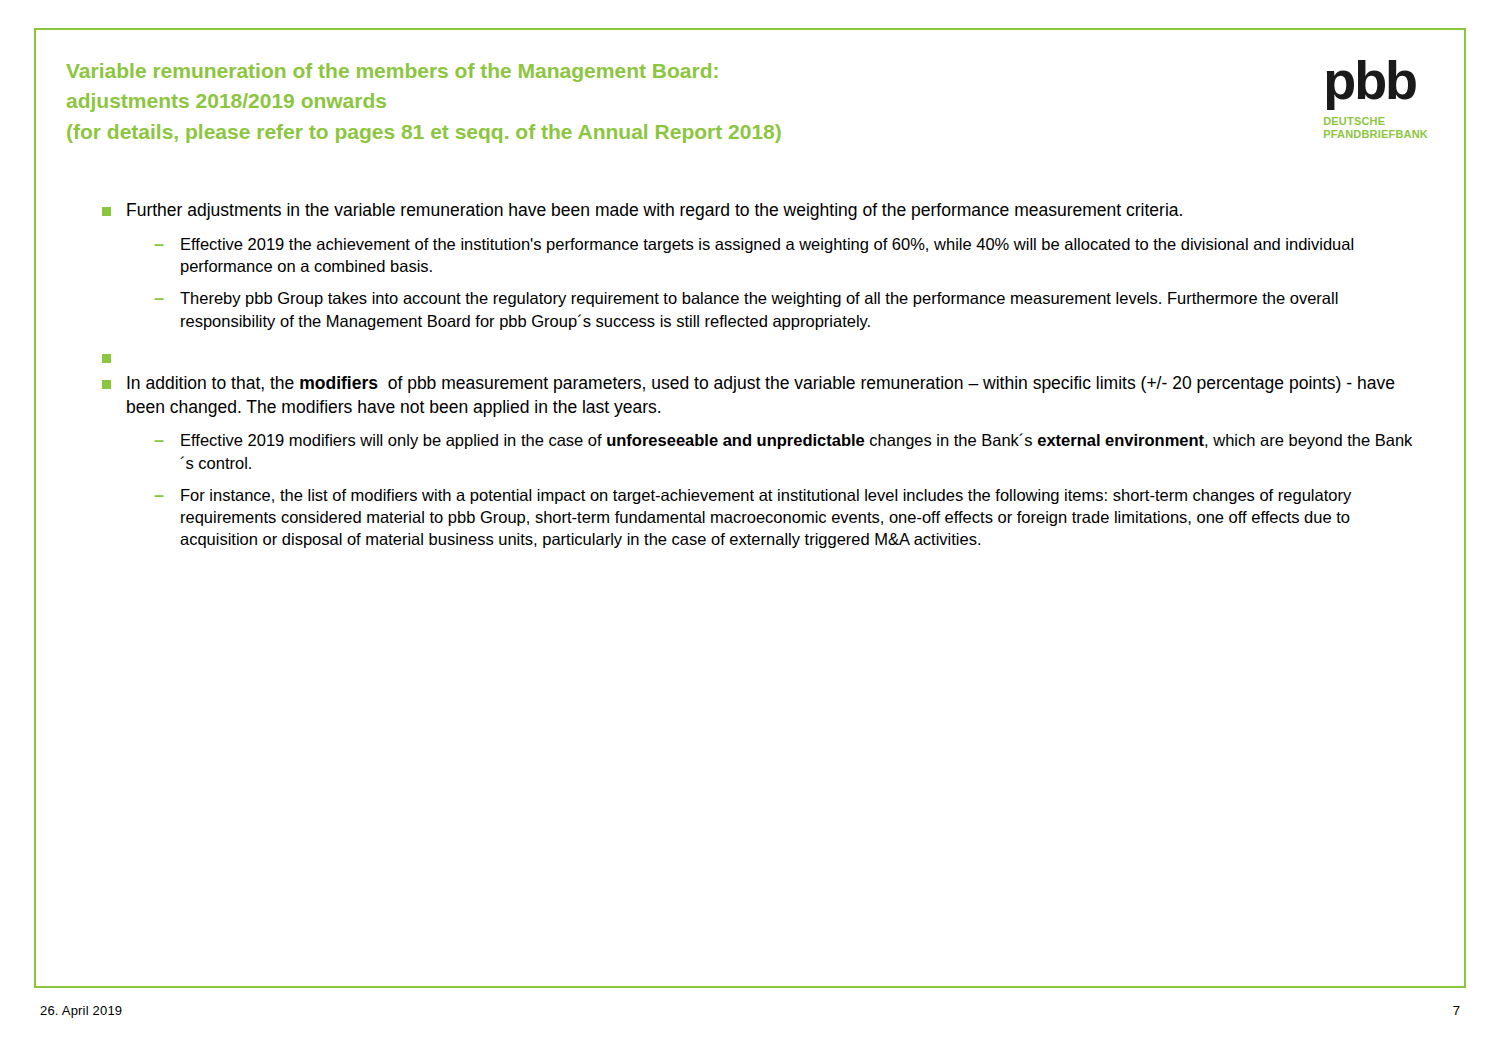Variable remuneration of the members of the Management Board: adjustments 2018/2019 onwards (for details, please refer to pages 81 et seqq. of the Annual Report 2018)
pbb
DEUTSCHE
PFANDBRIEFBANK
Further adjustments in the variable remuneration have been made with regard to the weighting of the performance measurement criteria.
Effective 2019 the achievement of the institution's performance targets is assigned a weighting of 60%, while 40% will be allocated to the divisional and individual performance on a combined basis.
Thereby pbb Group takes into account the regulatory requirement to balance the weighting of all the performance measurement levels. Furthermore the overall responsibility of the Management Board for pbb Group´s success is still reflected appropriately.
In addition to that, the modifiers of pbb measurement parameters, used to adjust the variable remuneration – within specific limits (+/- 20 percentage points) - have been changed. The modifiers have not been applied in the last years.
Effective 2019 modifiers will only be applied in the case of unforeseeable and unpredictable changes in the Bank´s external environment, which are beyond the Bank´s control.
For instance, the list of modifiers with a potential impact on target-achievement at institutional level includes the following items: short-term changes of regulatory requirements considered material to pbb Group, short-term fundamental macroeconomic events, one-off effects or foreign trade limitations, one off effects due to acquisition or disposal of material business units, particularly in the case of externally triggered M&A activities.
26. April 2019 7